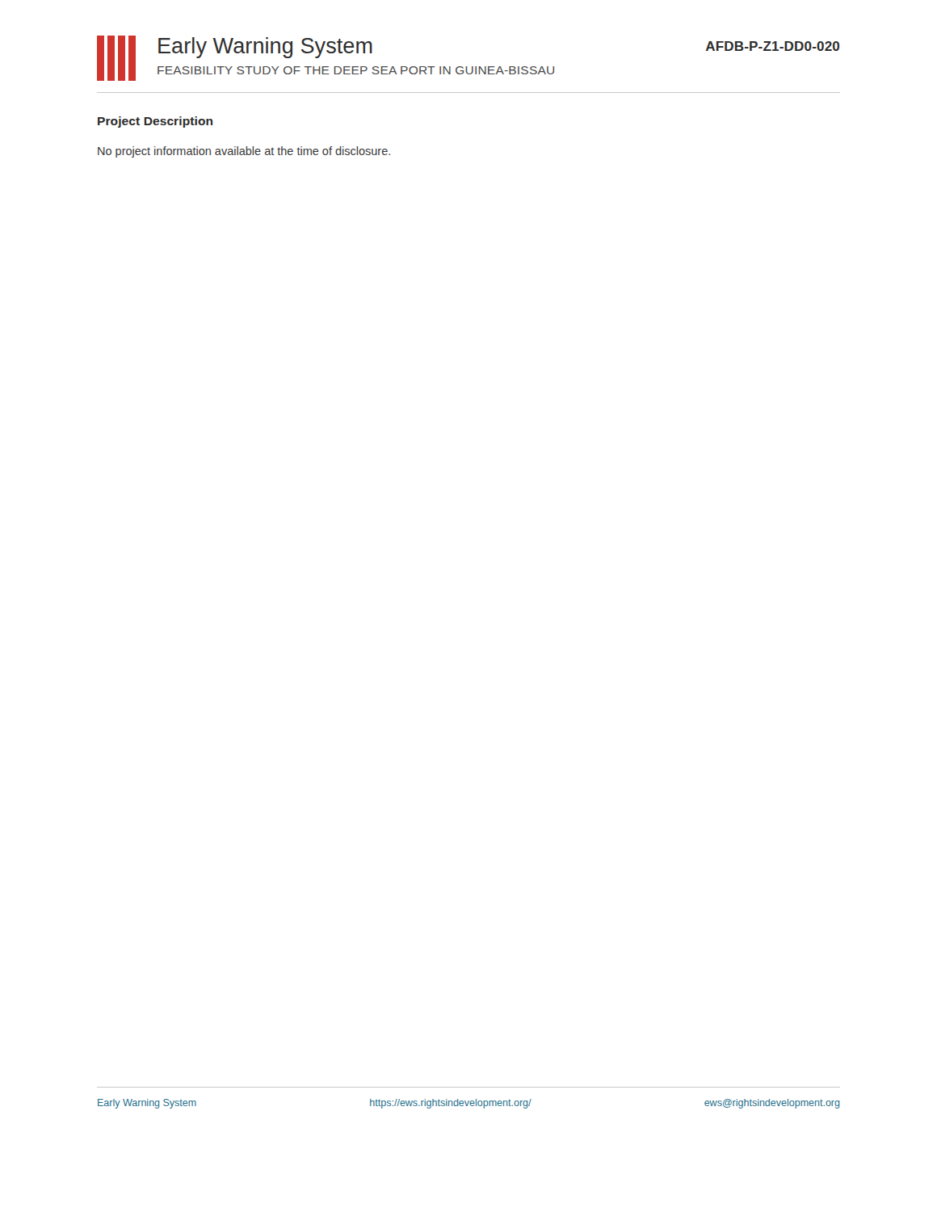Early Warning System
FEASIBILITY STUDY OF THE DEEP SEA PORT IN GUINEA-BISSAU
AFDB-P-Z1-DD0-020
Project Description
No project information available at the time of disclosure.
Early Warning System
https://ews.rightsindevelopment.org/
ews@rightsindevelopment.org